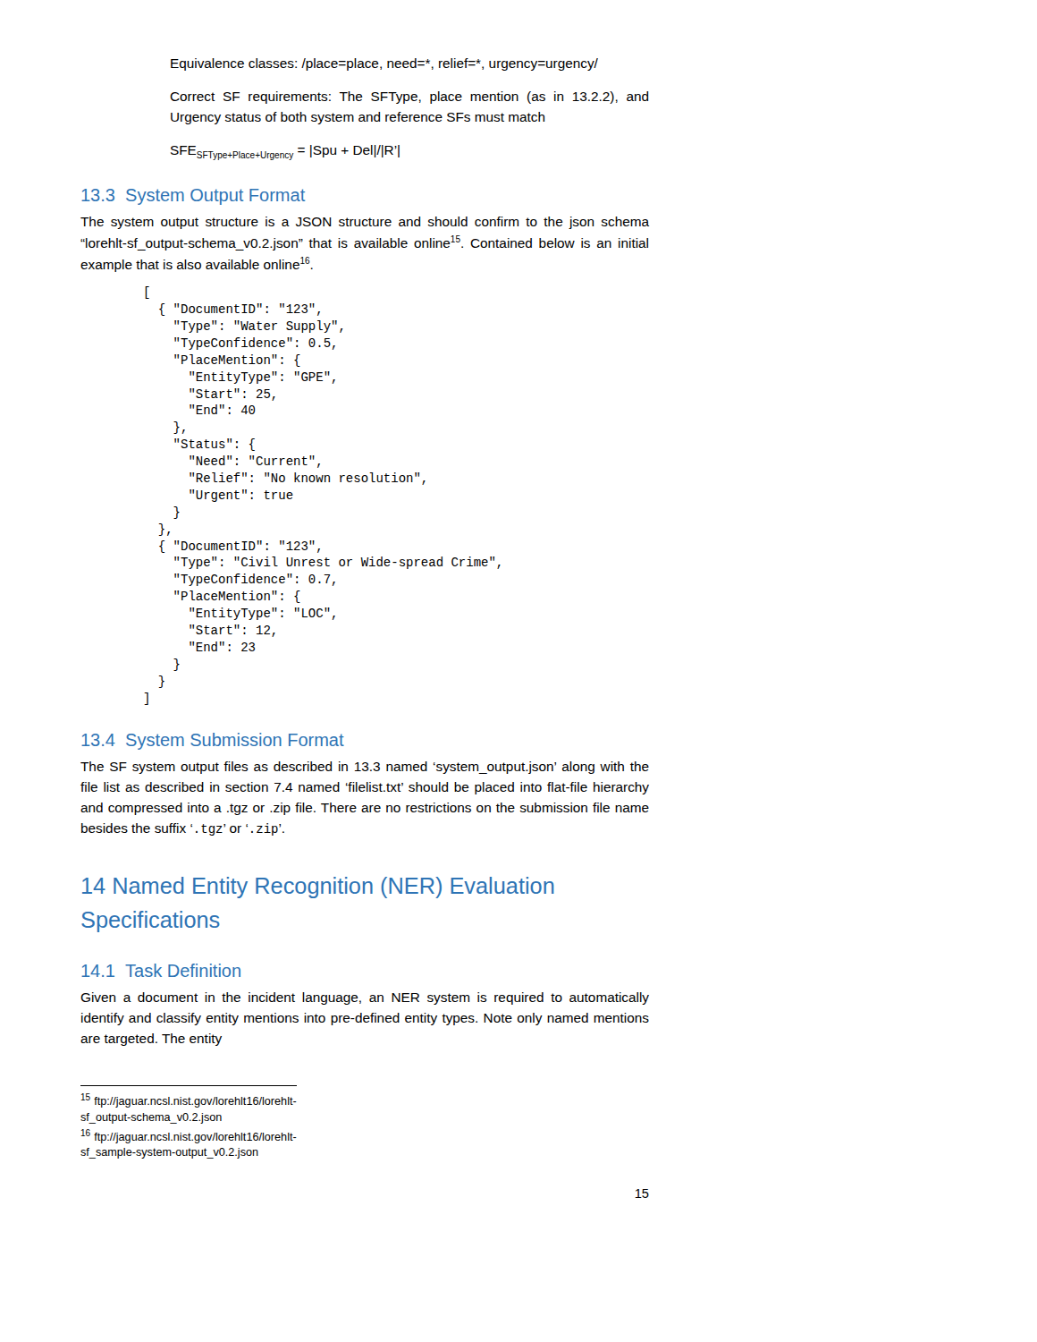Equivalence classes: /place=place, need=*, relief=*, urgency=urgency/
Correct SF requirements: The SFType, place mention (as in 13.2.2), and Urgency status of both system and reference SFs must match
SFESFType+Place+Urgency = |Spu + Del|/|R’|
13.3 System Output Format
The system output structure is a JSON structure and should confirm to the json schema “lorehlt-sf_output-schema_v0.2.json” that is available online15. Contained below is an initial example that is also available online16.
[ { "DocumentID": "123", "Type": "Water Supply", "TypeConfidence": 0.5, "PlaceMention": { "EntityType": "GPE", "Start": 25, "End": 40 }, "Status": { "Need": "Current", "Relief": "No known resolution", "Urgent": true } }, { "DocumentID": "123", "Type": "Civil Unrest or Wide-spread Crime", "TypeConfidence": 0.7, "PlaceMention": { "EntityType": "LOC", "Start": 12, "End": 23 } } ]
13.4 System Submission Format
The SF system output files as described in 13.3 named ‘system_output.json’ along with the file list as described in section 7.4 named ‘filelist.txt’ should be placed into flat-file hierarchy and compressed into a .tgz or .zip file. There are no restrictions on the submission file name besides the suffix ‘.tgz’ or ‘.zip’.
14 Named Entity Recognition (NER) Evaluation Specifications
14.1 Task Definition
Given a document in the incident language, an NER system is required to automatically identify and classify entity mentions into pre-defined entity types. Note only named mentions are targeted. The entity
15 ftp://jaguar.ncsl.nist.gov/lorehlt16/lorehlt-sf_output-schema_v0.2.json
16 ftp://jaguar.ncsl.nist.gov/lorehlt16/lorehlt-sf_sample-system-output_v0.2.json
15